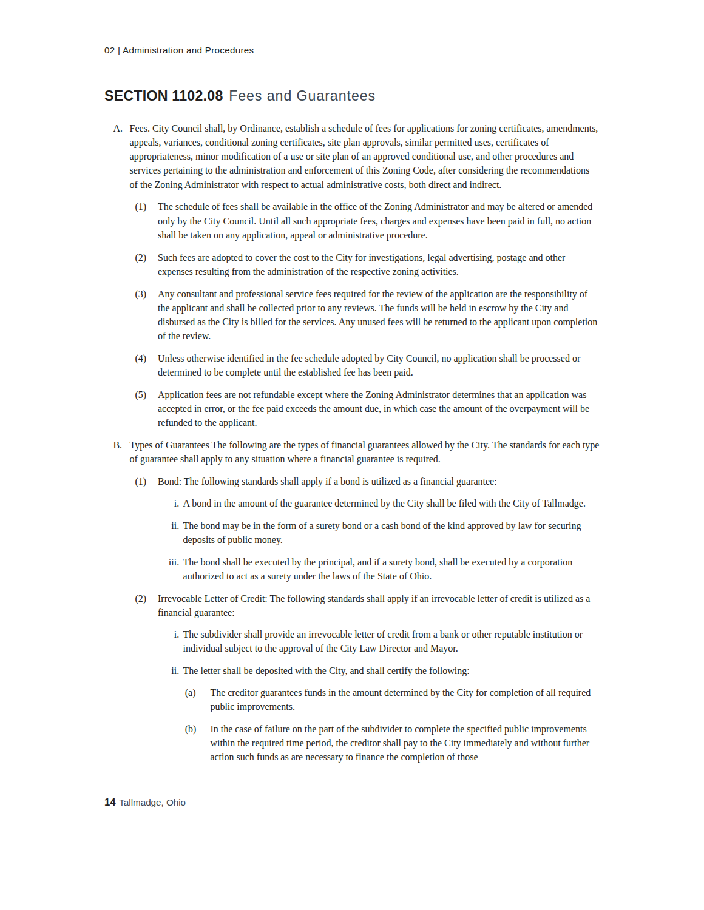02 | Administration and Procedures
Section 1102.08 Fees and Guarantees
A. Fees. City Council shall, by Ordinance, establish a schedule of fees for applications for zoning certificates, amendments, appeals, variances, conditional zoning certificates, site plan approvals, similar permitted uses, certificates of appropriateness, minor modification of a use or site plan of an approved conditional use, and other procedures and services pertaining to the administration and enforcement of this Zoning Code, after considering the recommendations of the Zoning Administrator with respect to actual administrative costs, both direct and indirect.
(1) The schedule of fees shall be available in the office of the Zoning Administrator and may be altered or amended only by the City Council. Until all such appropriate fees, charges and expenses have been paid in full, no action shall be taken on any application, appeal or administrative procedure.
(2) Such fees are adopted to cover the cost to the City for investigations, legal advertising, postage and other expenses resulting from the administration of the respective zoning activities.
(3) Any consultant and professional service fees required for the review of the application are the responsibility of the applicant and shall be collected prior to any reviews. The funds will be held in escrow by the City and disbursed as the City is billed for the services. Any unused fees will be returned to the applicant upon completion of the review.
(4) Unless otherwise identified in the fee schedule adopted by City Council, no application shall be processed or determined to be complete until the established fee has been paid.
(5) Application fees are not refundable except where the Zoning Administrator determines that an application was accepted in error, or the fee paid exceeds the amount due, in which case the amount of the overpayment will be refunded to the applicant.
B. Types of Guarantees The following are the types of financial guarantees allowed by the City. The standards for each type of guarantee shall apply to any situation where a financial guarantee is required.
(1) Bond: The following standards shall apply if a bond is utilized as a financial guarantee:
i. A bond in the amount of the guarantee determined by the City shall be filed with the City of Tallmadge.
ii. The bond may be in the form of a surety bond or a cash bond of the kind approved by law for securing deposits of public money.
iii. The bond shall be executed by the principal, and if a surety bond, shall be executed by a corporation authorized to act as a surety under the laws of the State of Ohio.
(2) Irrevocable Letter of Credit: The following standards shall apply if an irrevocable letter of credit is utilized as a financial guarantee:
i. The subdivider shall provide an irrevocable letter of credit from a bank or other reputable institution or individual subject to the approval of the City Law Director and Mayor.
ii. The letter shall be deposited with the City, and shall certify the following:
(a) The creditor guarantees funds in the amount determined by the City for completion of all required public improvements.
(b) In the case of failure on the part of the subdivider to complete the specified public improvements within the required time period, the creditor shall pay to the City immediately and without further action such funds as are necessary to finance the completion of those
14 Tallmadge, Ohio